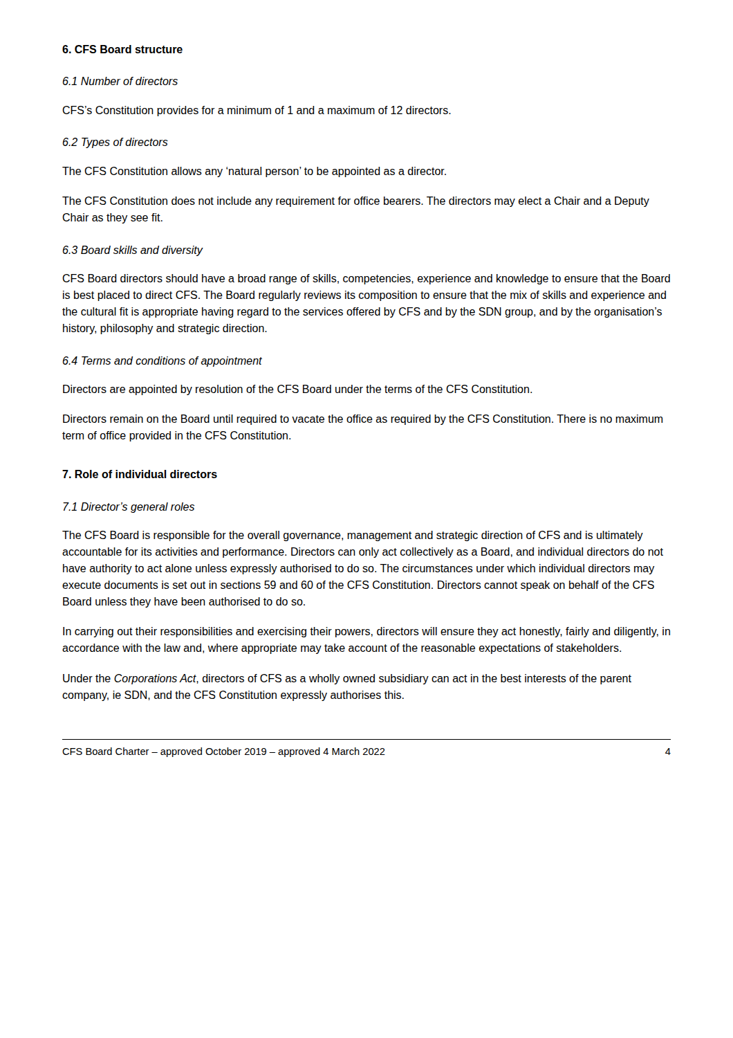6. CFS Board structure
6.1 Number of directors
CFS’s Constitution provides for a minimum of 1 and a maximum of 12 directors.
6.2 Types of directors
The CFS Constitution allows any ‘natural person’ to be appointed as a director.
The CFS Constitution does not include any requirement for office bearers. The directors may elect a Chair and a Deputy Chair as they see fit.
6.3 Board skills and diversity
CFS Board directors should have a broad range of skills, competencies, experience and knowledge to ensure that the Board is best placed to direct CFS. The Board regularly reviews its composition to ensure that the mix of skills and experience and the cultural fit is appropriate having regard to the services offered by CFS and by the SDN group, and by the organisation’s history, philosophy and strategic direction.
6.4 Terms and conditions of appointment
Directors are appointed by resolution of the CFS Board under the terms of the CFS Constitution.
Directors remain on the Board until required to vacate the office as required by the CFS Constitution. There is no maximum term of office provided in the CFS Constitution.
7. Role of individual directors
7.1 Director’s general roles
The CFS Board is responsible for the overall governance, management and strategic direction of CFS and is ultimately accountable for its activities and performance. Directors can only act collectively as a Board, and individual directors do not have authority to act alone unless expressly authorised to do so. The circumstances under which individual directors may execute documents is set out in sections 59 and 60 of the CFS Constitution. Directors cannot speak on behalf of the CFS Board unless they have been authorised to do so.
In carrying out their responsibilities and exercising their powers, directors will ensure they act honestly, fairly and diligently, in accordance with the law and, where appropriate may take account of the reasonable expectations of stakeholders.
Under the Corporations Act, directors of CFS as a wholly owned subsidiary can act in the best interests of the parent company, ie SDN, and the CFS Constitution expressly authorises this.
CFS Board Charter – approved October 2019 – approved 4 March 2022 4